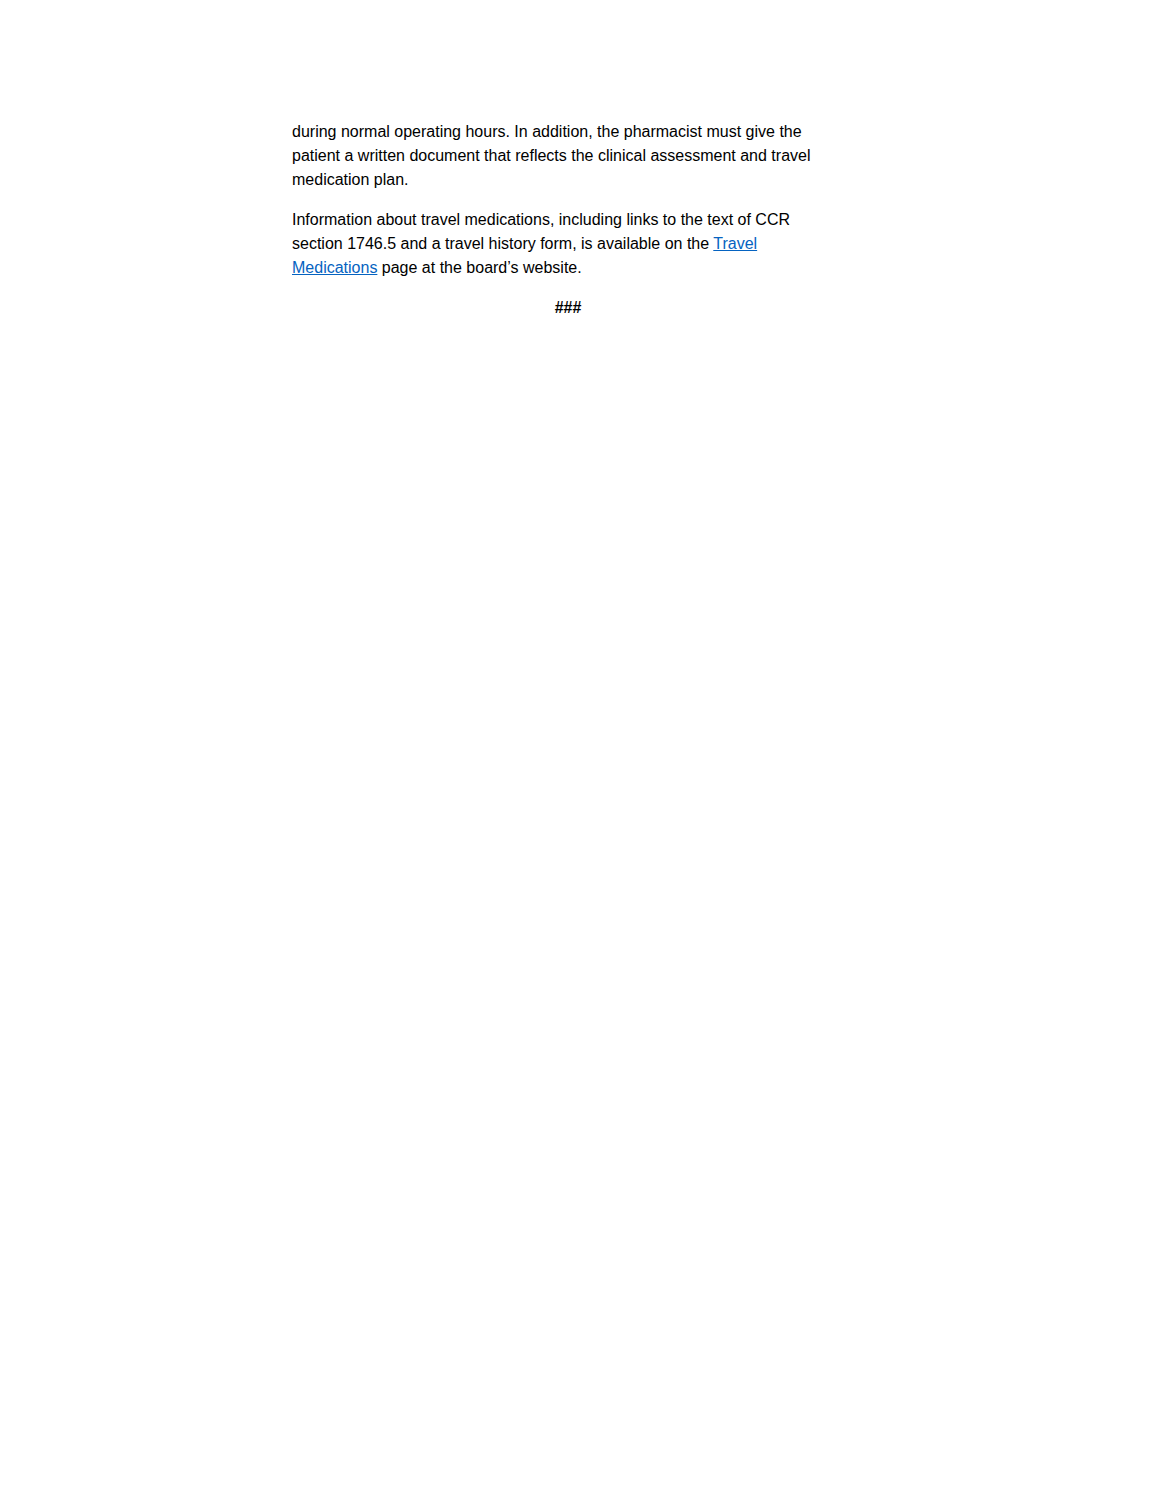during normal operating hours. In addition, the pharmacist must give the patient a written document that reflects the clinical assessment and travel medication plan.
Information about travel medications, including links to the text of CCR section 1746.5 and a travel history form, is available on the Travel Medications page at the board’s website.
###